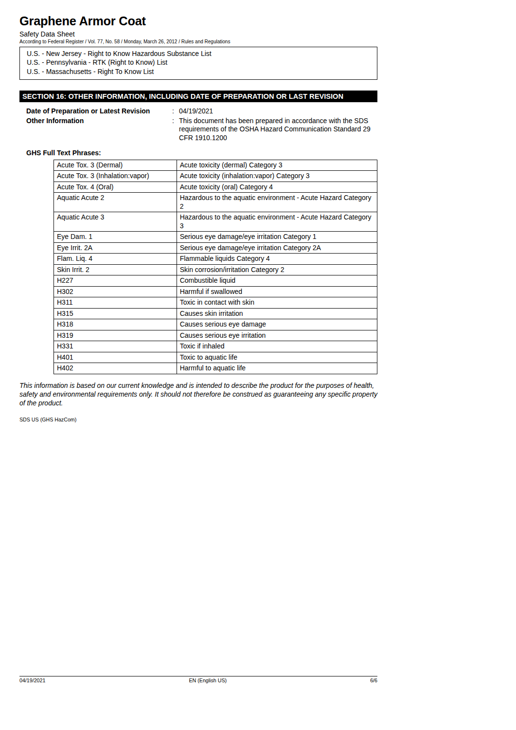Graphene Armor Coat
Safety Data Sheet
According to Federal Register / Vol. 77, No. 58 / Monday, March 26, 2012 / Rules and Regulations
U.S. - New Jersey - Right to Know Hazardous Substance List
U.S. - Pennsylvania - RTK (Right to Know) List
U.S. - Massachusetts - Right To Know List
SECTION 16: OTHER INFORMATION, INCLUDING DATE OF PREPARATION OR LAST REVISION
Date of Preparation or Latest Revision
:
04/19/2021
Other Information
:
This document has been prepared in accordance with the SDS requirements of the OSHA Hazard Communication Standard 29 CFR 1910.1200
GHS Full Text Phrases:
| Acute Tox. 3 (Dermal) | Acute toxicity (dermal) Category 3 |
| Acute Tox. 3 (Inhalation:vapor) | Acute toxicity (inhalation:vapor) Category 3 |
| Acute Tox. 4 (Oral) | Acute toxicity (oral) Category 4 |
| Aquatic Acute 2 | Hazardous to the aquatic environment - Acute Hazard Category 2 |
| Aquatic Acute 3 | Hazardous to the aquatic environment - Acute Hazard Category 3 |
| Eye Dam. 1 | Serious eye damage/eye irritation Category 1 |
| Eye Irrit. 2A | Serious eye damage/eye irritation Category 2A |
| Flam. Liq. 4 | Flammable liquids Category 4 |
| Skin Irrit. 2 | Skin corrosion/irritation Category 2 |
| H227 | Combustible liquid |
| H302 | Harmful if swallowed |
| H311 | Toxic in contact with skin |
| H315 | Causes skin irritation |
| H318 | Causes serious eye damage |
| H319 | Causes serious eye irritation |
| H331 | Toxic if inhaled |
| H401 | Toxic to aquatic life |
| H402 | Harmful to aquatic life |
This information is based on our current knowledge and is intended to describe the product for the purposes of health, safety and environmental requirements only. It should not therefore be construed as guaranteeing any specific property of the product.
SDS US (GHS HazCom)
04/19/2021
EN (English US)
6/6